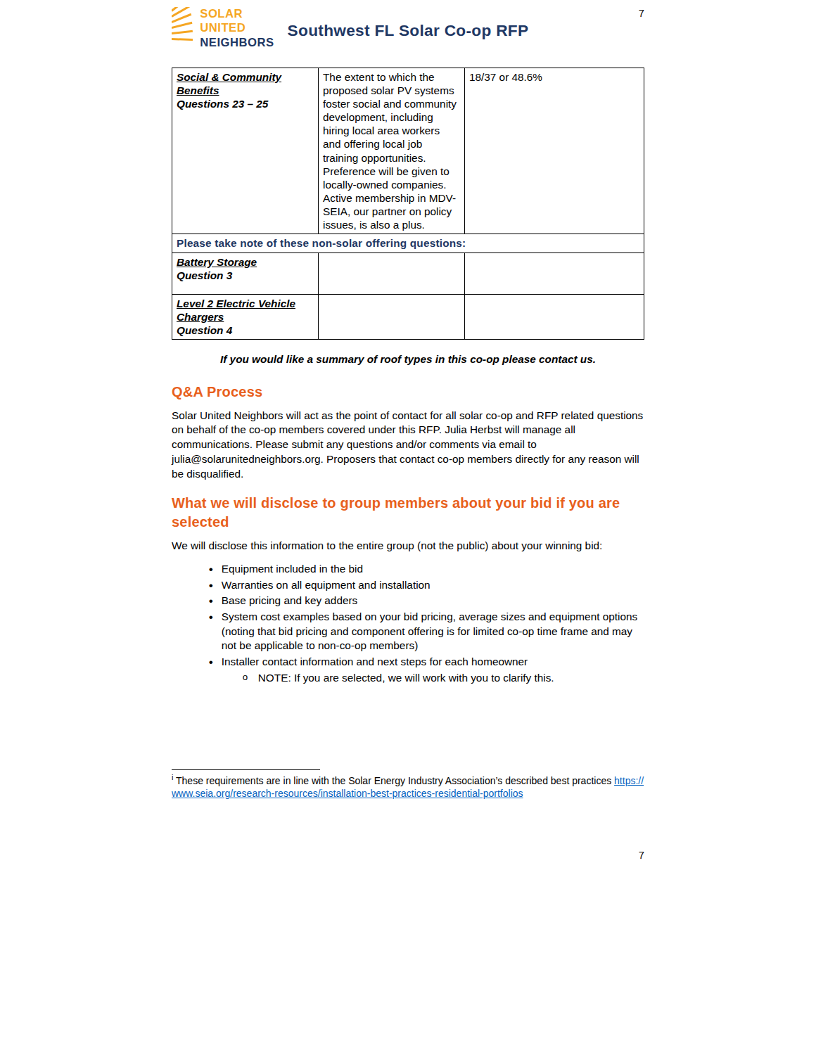SOLAR
UNITED
NEIGHBORS
7
Southwest FL Solar Co-op RFP
| Social & Community Benefits Questions 23 – 25 | The extent to which the proposed solar PV systems foster social and community development, including hiring local area workers and offering local job training opportunities. Preference will be given to locally-owned companies. Active membership in MDV-SEIA, our partner on policy issues, is also a plus. | 18/37 or 48.6% |
| Please take note of these non-solar offering questions: |
| Battery Storage Question 3 | | |
| Level 2 Electric Vehicle Chargers Question 4 | | |
If you would like a summary of roof types in this co-op please contact us.
Q&A Process
Solar United Neighbors will act as the point of contact for all solar co-op and RFP related questions on behalf of the co-op members covered under this RFP. Julia Herbst will manage all communications. Please submit any questions and/or comments via email to julia@solarunitedneighbors.org. Proposers that contact co-op members directly for any reason will be disqualified.
What we will disclose to group members about your bid if you are selected
We will disclose this information to the entire group (not the public) about your winning bid:
Equipment included in the bid
Warranties on all equipment and installation
Base pricing and key adders
System cost examples based on your bid pricing, average sizes and equipment options (noting that bid pricing and component offering is for limited co-op time frame and may not be applicable to non-co-op members)
Installer contact information and next steps for each homeowner
NOTE: If you are selected, we will work with you to clarify this.
i These requirements are in line with the Solar Energy Industry Association’s described best practices https://www.seia.org/research-resources/installation-best-practices-residential-portfolios
7